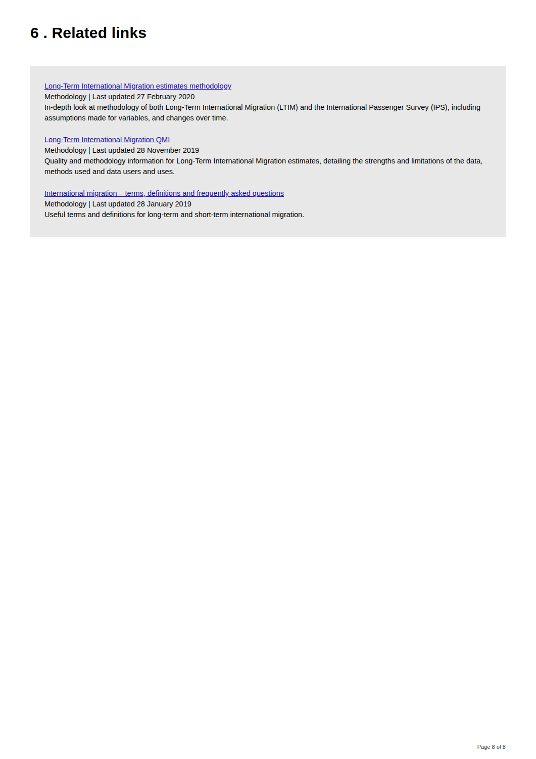6 . Related links
Long-Term International Migration estimates methodology Methodology | Last updated 27 February 2020 In-depth look at methodology of both Long-Term International Migration (LTIM) and the International Passenger Survey (IPS), including assumptions made for variables, and changes over time.
Long-Term International Migration QMI Methodology | Last updated 28 November 2019 Quality and methodology information for Long-Term International Migration estimates, detailing the strengths and limitations of the data, methods used and data users and uses.
International migration – terms, definitions and frequently asked questions Methodology | Last updated 28 January 2019 Useful terms and definitions for long-term and short-term international migration.
Page 8 of 8